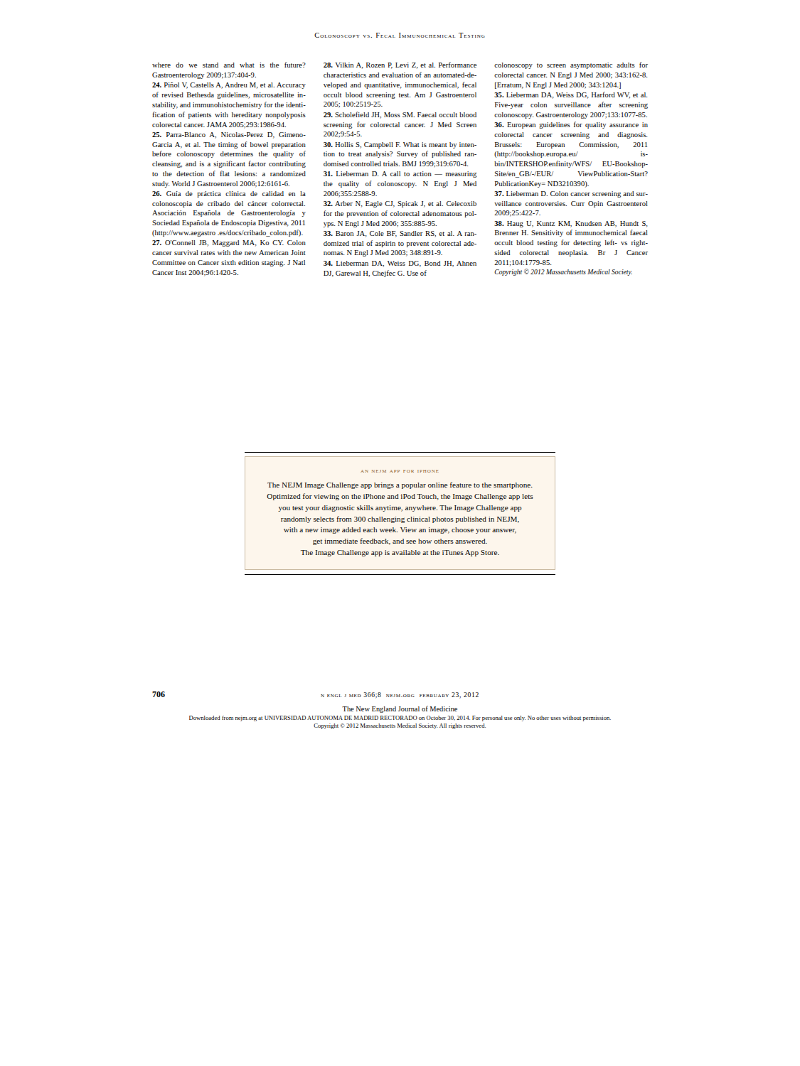Colonoscopy vs. Fecal Immunochemical Testing
where do we stand and what is the future? Gastroenterology 2009;137:404-9.
24. Piñol V, Castells A, Andreu M, et al. Accuracy of revised Bethesda guidelines, microsatellite instability, and immunohistochemistry for the identification of patients with hereditary nonpolyposis colorectal cancer. JAMA 2005;293:1986-94.
25. Parra-Blanco A, Nicolas-Perez D, Gimeno-Garcia A, et al. The timing of bowel preparation before colonoscopy determines the quality of cleansing, and is a significant factor contributing to the detection of flat lesions: a randomized study. World J Gastroenterol 2006;12:6161-6.
26. Guía de práctica clínica de calidad en la colonoscopia de cribado del cáncer colorrectal. Asociación Española de Gastroenterología y Sociedad Española de Endoscopia Digestiva, 2011 (http://www.aegastro .es/docs/cribado_colon.pdf).
27. O'Connell JB, Maggard MA, Ko CY. Colon cancer survival rates with the new American Joint Committee on Cancer sixth edition staging. J Natl Cancer Inst 2004;96:1420-5.
28. Vilkin A, Rozen P, Levi Z, et al. Performance characteristics and evaluation of an automated-developed and quantitative, immunochemical, fecal occult blood screening test. Am J Gastroenterol 2005; 100:2519-25.
29. Scholefield JH, Moss SM. Faecal occult blood screening for colorectal cancer. J Med Screen 2002;9:54-5.
30. Hollis S, Campbell F. What is meant by intention to treat analysis? Survey of published randomised controlled trials. BMJ 1999;319:670-4.
31. Lieberman D. A call to action — measuring the quality of colonoscopy. N Engl J Med 2006;355:2588-9.
32. Arber N, Eagle CJ, Spicak J, et al. Celecoxib for the prevention of colorectal adenomatous polyps. N Engl J Med 2006; 355:885-95.
33. Baron JA, Cole BF, Sandler RS, et al. A randomized trial of aspirin to prevent colorectal adenomas. N Engl J Med 2003; 348:891-9.
34. Lieberman DA, Weiss DG, Bond JH, Ahnen DJ, Garewal H, Chejfec G. Use of
colonoscopy to screen asymptomatic adults for colorectal cancer. N Engl J Med 2000; 343:162-8. [Erratum, N Engl J Med 2000; 343:1204.]
35. Lieberman DA, Weiss DG, Harford WV, et al. Five-year colon surveillance after screening colonoscopy. Gastroenterology 2007;133:1077-85.
36. European guidelines for quality assurance in colorectal cancer screening and diagnosis. Brussels: European Commission, 2011 (http://bookshop.europa.eu/ is-bin/INTERSHOP.enfinity/WFS/ EU-Bookshop-Site/en_GB/-/EUR/ ViewPublication-Start?PublicationKey= ND3210390).
37. Lieberman D. Colon cancer screening and surveillance controversies. Curr Opin Gastroenterol 2009;25:422-7.
38. Haug U, Kuntz KM, Knudsen AB, Hundt S, Brenner H. Sensitivity of immunochemical faecal occult blood testing for detecting left- vs right-sided colorectal neoplasia. Br J Cancer 2011;104:1779-85.
Copyright © 2012 Massachusetts Medical Society.
an nejm app for iphone
The NEJM Image Challenge app brings a popular online feature to the smartphone.
Optimized for viewing on the iPhone and iPod Touch, the Image Challenge app lets
you test your diagnostic skills anytime, anywhere. The Image Challenge app
randomly selects from 300 challenging clinical photos published in NEJM,
with a new image added each week. View an image, choose your answer,
get immediate feedback, and see how others answered.
The Image Challenge app is available at the iTunes App Store.
706
n engl j med 366;8 nejm.org february 23, 2012
The New England Journal of Medicine
Downloaded from nejm.org at UNIVERSIDAD AUTONOMA DE MADRID RECTORADO on October 30, 2014. For personal use only. No other uses without permission.
Copyright © 2012 Massachusetts Medical Society. All rights reserved.